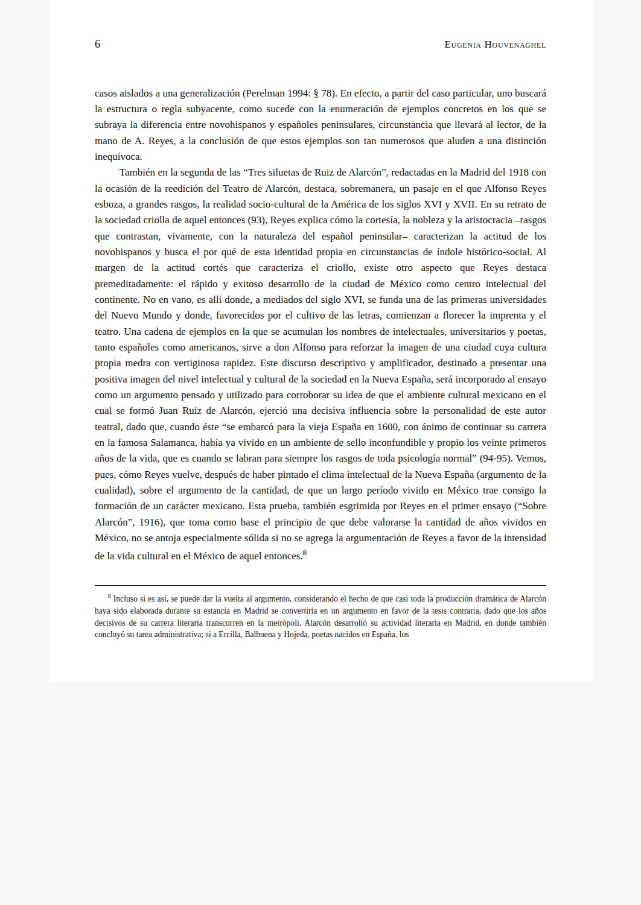6 Eugenia Houvenaghel
casos aislados a una generalización (Perelman 1994: § 78). En efecto, a partir del caso particular, uno buscará la estructura o regla subyacente, como sucede con la enumeración de ejemplos concretos en los que se subraya la diferencia entre novohispanos y españoles peninsulares, circunstancia que llevará al lector, de la mano de A. Reyes, a la conclusión de que estos ejemplos son tan numerosos que aluden a una distinción inequívoca.
También en la segunda de las “Tres siluetas de Ruiz de Alarcón”, redactadas en la Madrid del 1918 con la ocasión de la reedición del Teatro de Alarcón, destaca, sobremanera, un pasaje en el que Alfonso Reyes esboza, a grandes rasgos, la realidad socio-cultural de la América de los siglos XVI y XVII. En su retrato de la sociedad criolla de aquel entonces (93), Reyes explica cómo la cortesía, la nobleza y la aristocracia –rasgos que contrastan, vivamente, con la naturaleza del español peninsular– caracterizan la actitud de los novohispanos y busca el por qué de esta identidad propia en circunstancias de índole histórico-social. Al margen de la actitud cortés que caracteriza el criollo, existe otro aspecto que Reyes destaca premeditadamente: el rápido y exitoso desarrollo de la ciudad de México como centro intelectual del continente. No en vano, es allí donde, a mediados del siglo XVI, se funda una de las primeras universidades del Nuevo Mundo y donde, favorecidos por el cultivo de las letras, comienzan a florecer la imprenta y el teatro. Una cadena de ejemplos en la que se acumulan los nombres de intelectuales, universitarios y poetas, tanto españoles como americanos, sirve a don Alfonso para reforzar la imagen de una ciudad cuya cultura propia medra con vertiginosa rapidez. Este discurso descriptivo y amplificador, destinado a presentar una positiva imagen del nivel intelectual y cultural de la sociedad en la Nueva España, será incorporado al ensayo como un argumento pensado y utilizado para corroborar su idea de que el ambiente cultural mexicano en el cual se formó Juan Ruiz de Alarcón, ejerció una decisiva influencia sobre la personalidad de este autor teatral, dado que, cuando éste “se embarcó para la vieja España en 1600, con ánimo de continuar su carrera en la famosa Salamanca, había ya vivido en un ambiente de sello inconfundible y propio los veinte primeros años de la vida, que es cuando se labran para siempre los rasgos de toda psicología normal” (94-95). Vemos, pues, cómo Reyes vuelve, después de haber pintado el clima intelectual de la Nueva España (argumento de la cualidad), sobre el argumento de la cantidad, de que un largo período vivido en México trae consigo la formación de un carácter mexicano. Esta prueba, también esgrimida por Reyes en el primer ensayo (“Sobre Alarcón”, 1916), que toma como base el principio de que debe valorarse la cantidad de años vividos en México, no se antoja especialmente sólida si no se agrega la argumentación de Reyes a favor de la intensidad de la vida cultural en el México de aquel entonces.8
8 Incluso si es así, se puede dar la vuelta al argumento, considerando el hecho de que casi toda la producción dramática de Alarcón haya sido elaborada durante su estancia en Madrid se convertiría en un argumento en favor de la tesis contraria, dado que los años decisivos de su carrera literaria transcurren en la metrópoli. Alarcón desarrolló su actividad literaria en Madrid, en donde también concluyó su tarea administrativa; si a Ercilla, Balbuena y Hojeda, poetas nacidos en España, los